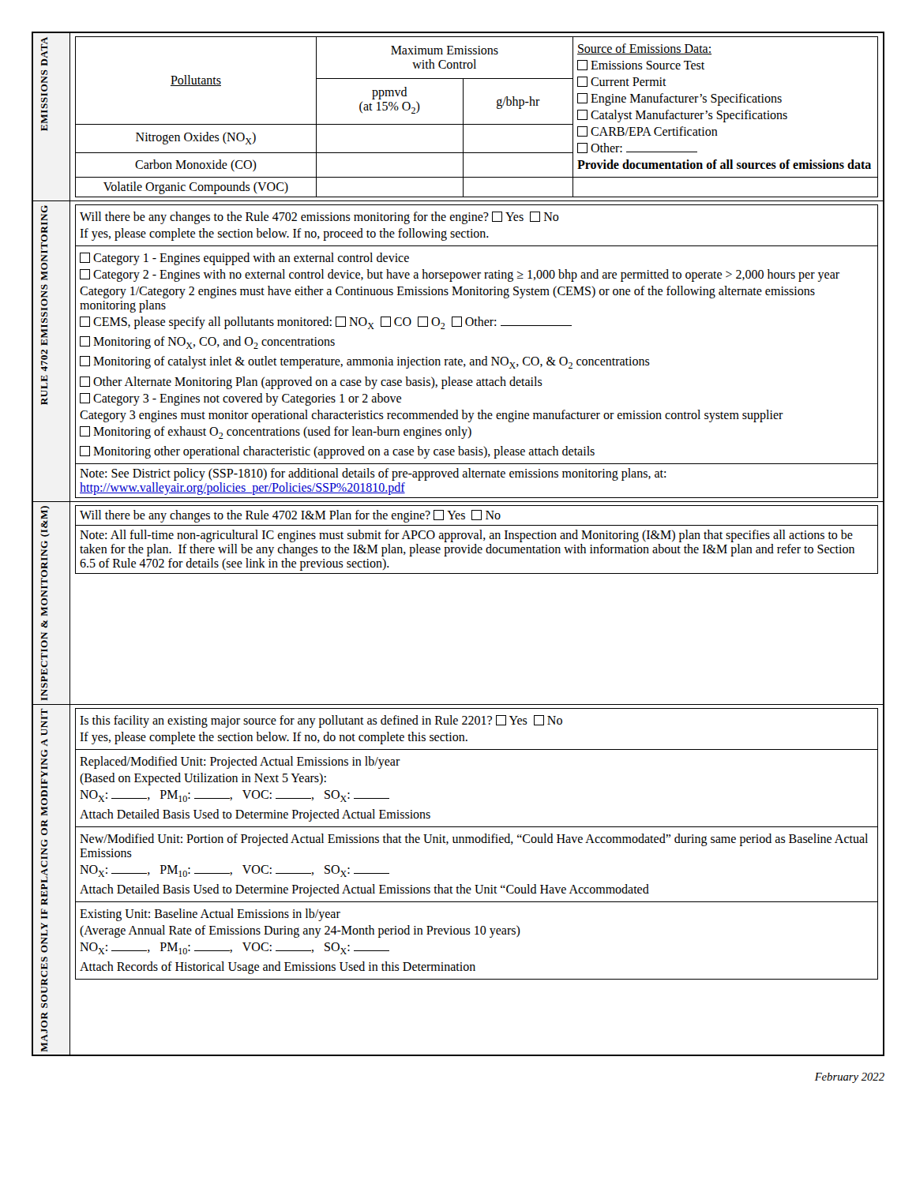| EMISSIONS DATA | / Pollutants / Maximum Emissions with Control / Source of Emissions Data: Emissions Source Test Current Permit Engine Manufacturer’s Specifications Catalyst Manufacturer’s Specifications CARB/EPA Certification Other: Provide documentation of all sources of emissions data / / ppmvd (at 15% O 2 ) / g/bhp-hr / / Nitrogen Oxides (NO X ) / / / / Carbon Monoxide (CO) / / / / Volatile Organic Compounds (VOC) / / / / |
| RULE 4702 EMISSIONS MONITORING | / Will there be any changes to the Rule 4702 emissions monitoring for the engine? Yes No If yes, please complete the section below. If no, proceed to the following section. / / Category 1 - Engines equipped with an external control device Category 2 - Engines with no external control device, but have a horsepower rating ≥ 1,000 bhp and are permitted to operate > 2,000 hours per year Category 1/Category 2 engines must have either a Continuous Emissions Monitoring System (CEMS) or one of the following alternate emissions monitoring plans CEMS, please specify all pollutants monitored: NO X CO O 2 Other: Monitoring of NO X , CO, and O 2 concentrations Monitoring of catalyst inlet & outlet temperature, ammonia injection rate, and NO X , CO, & O 2 concentrations Other Alternate Monitoring Plan (approved on a case by case basis), please attach details Category 3 - Engines not covered by Categories 1 or 2 above Category 3 engines must monitor operational characteristics recommended by the engine manufacturer or emission control system supplier Monitoring of exhaust O 2 concentrations (used for lean-burn engines only) Monitoring other operational characteristic (approved on a case by case basis), please attach details / / Note: See District policy (SSP-1810) for additional details of pre-approved alternate emissions monitoring plans, at: http://www.valleyair.org/policies_per/Policies/SSP%201810.pdf / |
| INSPECTION & MONITORING (I&M) | / Will there be any changes to the Rule 4702 I&M Plan for the engine? Yes No / / Note: All full-time non-agricultural IC engines must submit for APCO approval, an Inspection and Monitoring (I&M) plan that specifies all actions to be taken for the plan. If there will be any changes to the I&M plan, please provide documentation with information about the I&M plan and refer to Section 6.5 of Rule 4702 for details (see link in the previous section). / |
| MAJOR SOURCES ONLY IF REPLACING OR MODIFYING A UNIT | / Is this facility an existing major source for any pollutant as defined in Rule 2201? Yes No If yes, please complete the section below. If no, do not complete this section. / / Replaced/Modified Unit: Projected Actual Emissions in lb/year (Based on Expected Utilization in Next 5 Years): NO X : , PM 10 : , VOC: , SO X : Attach Detailed Basis Used to Determine Projected Actual Emissions / / New/Modified Unit: Portion of Projected Actual Emissions that the Unit, unmodified, “Could Have Accommodated” during same period as Baseline Actual Emissions NO X : , PM 10 : , VOC: , SO X : Attach Detailed Basis Used to Determine Projected Actual Emissions that the Unit “Could Have Accommodated / / Existing Unit: Baseline Actual Emissions in lb/year (Average Annual Rate of Emissions During any 24-Month period in Previous 10 years) NO X : , PM 10 : , VOC: , SO X : Attach Records of Historical Usage and Emissions Used in this Determination / |
February 2022